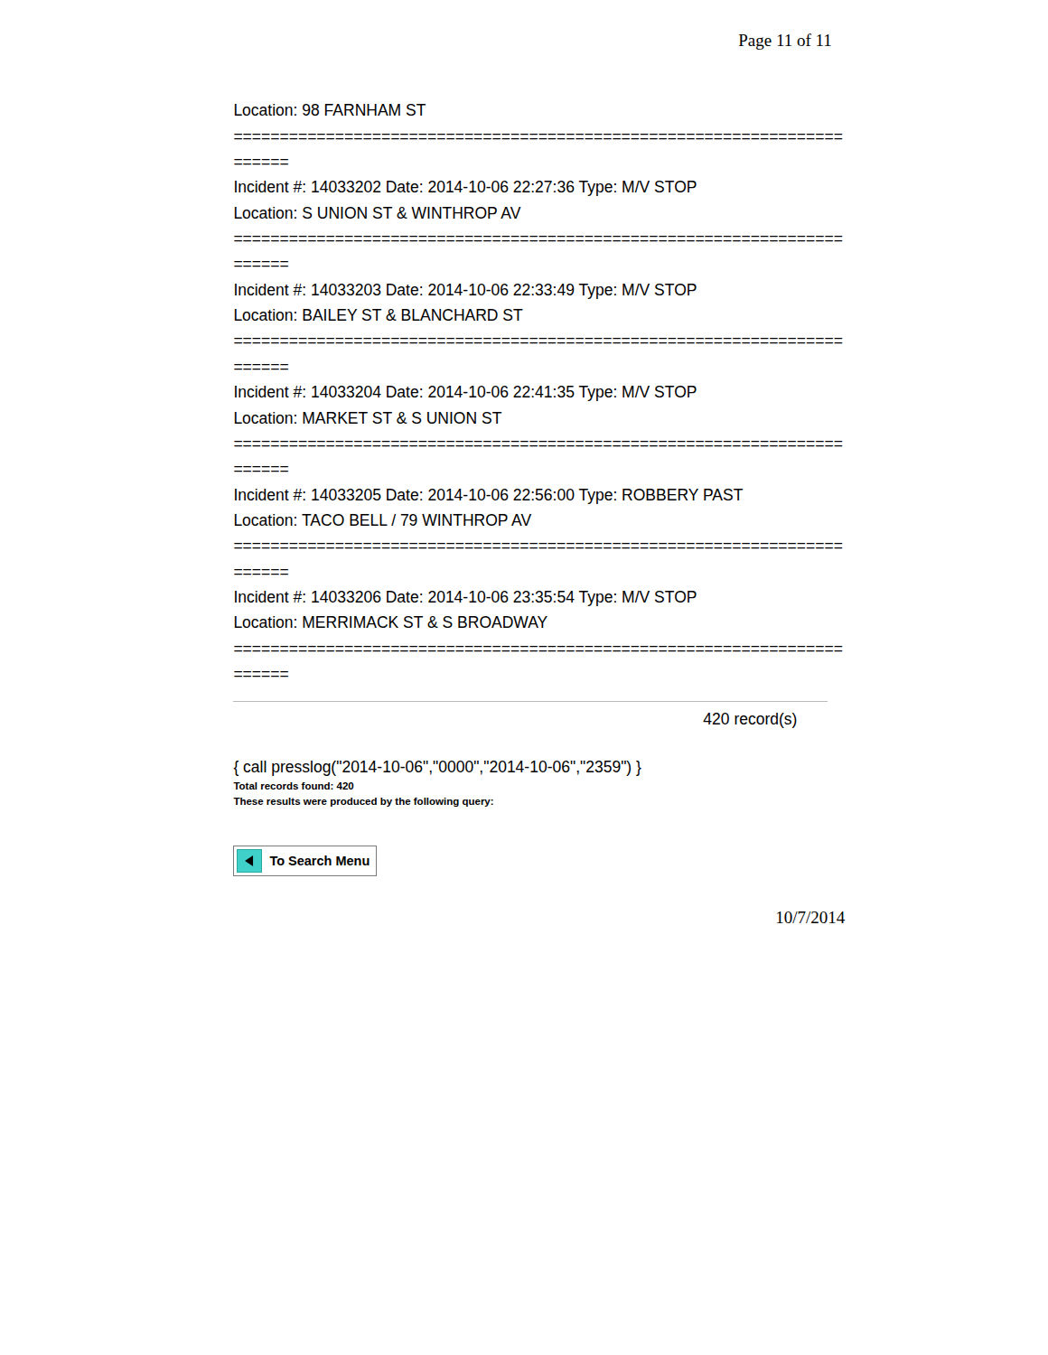Page 11 of 11
Location: 98 FARNHAM ST ======================================================================== Incident #: 14033202 Date: 2014-10-06 22:27:36 Type: M/V STOP Location: S UNION ST & WINTHROP AV ======================================================================== Incident #: 14033203 Date: 2014-10-06 22:33:49 Type: M/V STOP Location: BAILEY ST & BLANCHARD ST ======================================================================== Incident #: 14033204 Date: 2014-10-06 22:41:35 Type: M/V STOP Location: MARKET ST & S UNION ST ======================================================================== Incident #: 14033205 Date: 2014-10-06 22:56:00 Type: ROBBERY PAST Location: TACO BELL / 79 WINTHROP AV ======================================================================== Incident #: 14033206 Date: 2014-10-06 23:35:54 Type: M/V STOP Location: MERRIMACK ST & S BROADWAY ========================================================================
420 record(s)
{ call presslog("2014-10-06","0000","2014-10-06","2359") }
Total records found: 420
These results were produced by the following query:
| | To Search Menu |
10/7/2014